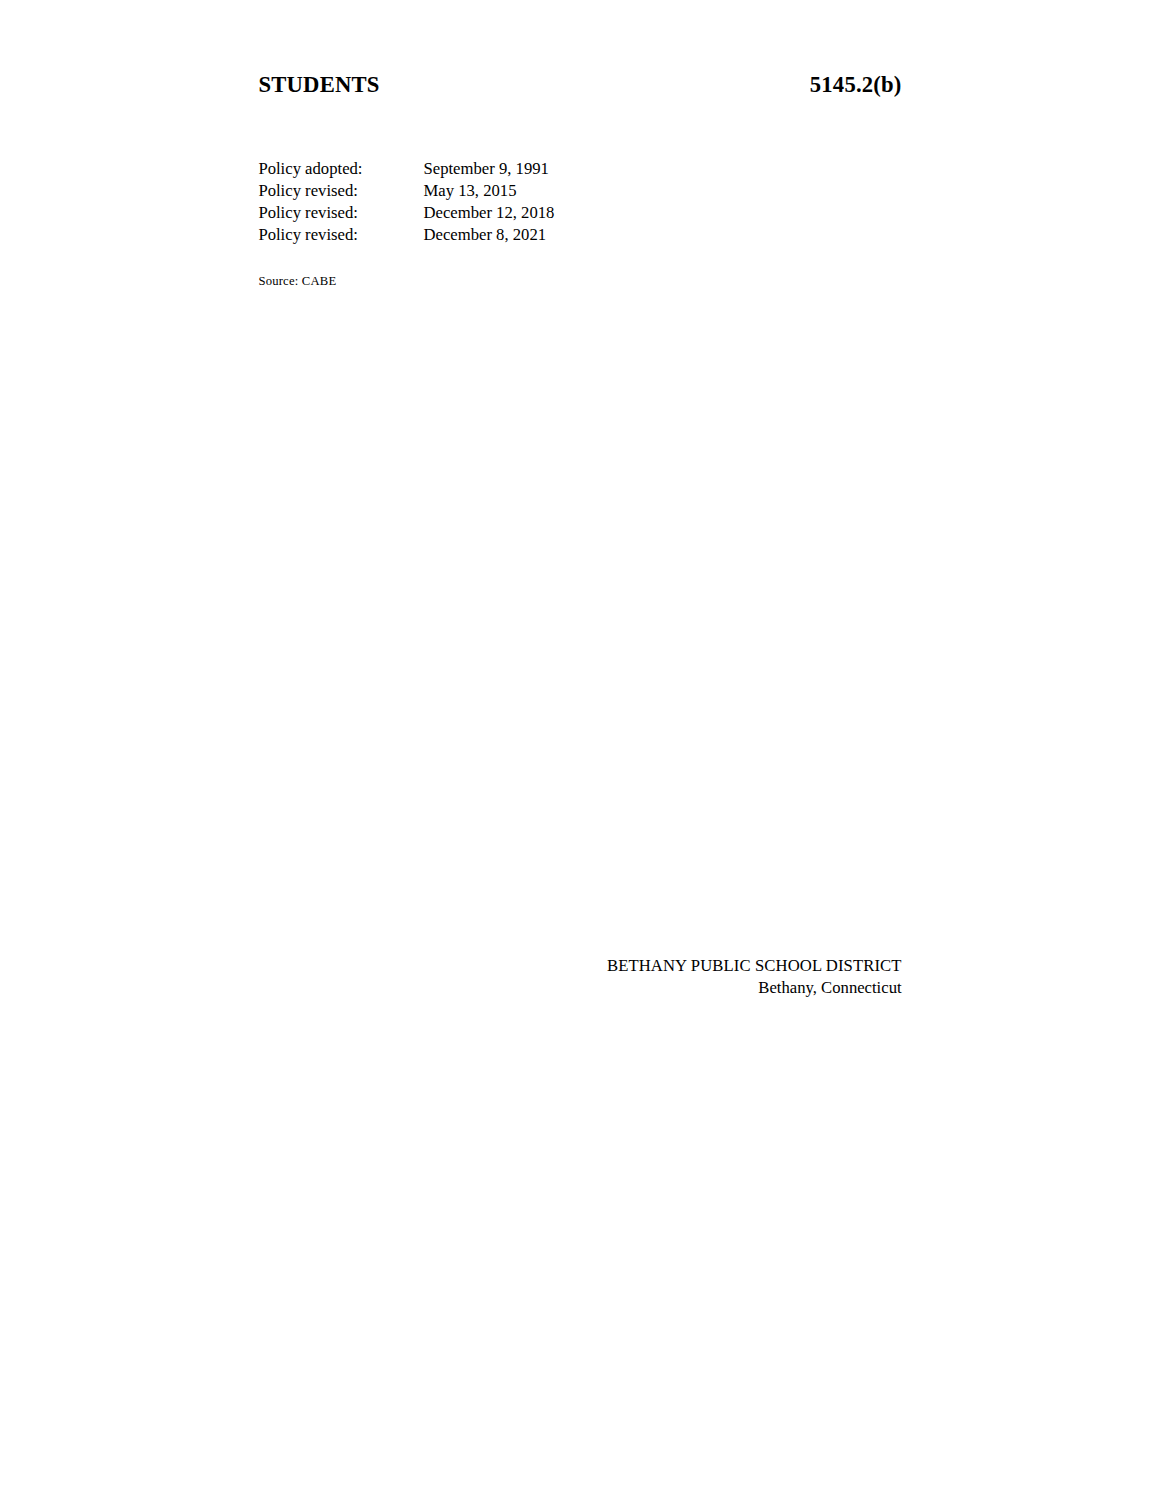Students
5145.2(b)
Policy adopted:
September 9, 1991
Policy revised:
May 13, 2015
Policy revised:
December 12, 2018
Policy revised:
December 8, 2021
Source: CABE
BETHANY PUBLIC SCHOOL DISTRICT
Bethany, Connecticut